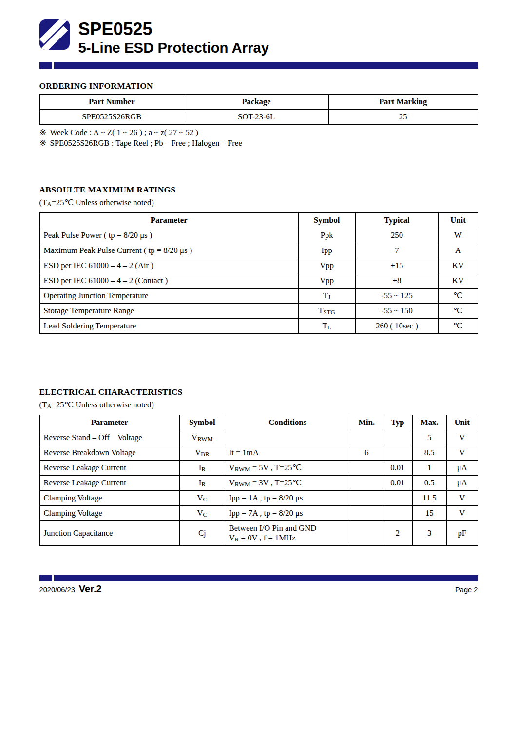SPE0525
5-Line ESD Protection Array
ORDERING INFORMATION
| Part Number | Package | Part Marking |
| --- | --- | --- |
| SPE0525S26RGB | SOT-23-6L | 25 |
※Week Code : A ~ Z( 1 ~ 26 ) ; a ~ z( 27 ~ 52 )
※SPE0525S26RGB : Tape Reel ; Pb – Free ; Halogen – Free
ABSOULTE MAXIMUM RATINGS
(TA=25℃ Unless otherwise noted)
| Parameter | Symbol | Typical | Unit |
| --- | --- | --- | --- |
| Peak Pulse Power ( tp = 8/20 μs ) | Ppk | 250 | W |
| Maximum Peak Pulse Current ( tp = 8/20 μs ) | Ipp | 7 | A |
| ESD per IEC 61000 – 4 – 2 (Air ) | Vpp | ±15 | KV |
| ESD per IEC 61000 – 4 – 2 (Contact ) | Vpp | ±8 | KV |
| Operating Junction Temperature | T J | -55 ~ 125 | ℃ |
| Storage Temperature Range | T STG | -55 ~ 150 | ℃ |
| Lead Soldering Temperature | T L | 260 ( 10sec ) | ℃ |
ELECTRICAL CHARACTERISTICS
(TA=25℃ Unless otherwise noted)
| Parameter | Symbol | Conditions | Min. | Typ | Max. | Unit |
| --- | --- | --- | --- | --- | --- | --- |
| Reverse Stand – Off Voltage | V RWM | | | | 5 | V |
| Reverse Breakdown Voltage | V BR | It = 1mA | 6 | | 8.5 | V |
| Reverse Leakage Current | I R | V RWM = 5V , T=25℃ | | 0.01 | 1 | μA |
| Reverse Leakage Current | I R | V RWM = 3V , T=25℃ | | 0.01 | 0.5 | μA |
| Clamping Voltage | V C | Ipp = 1A , tp = 8/20 μs | | | 11.5 | V |
| Clamping Voltage | V C | Ipp = 7A , tp = 8/20 μs | | | 15 | V |
| Junction Capacitance | Cj | Between I/O Pin and GND V R = 0V , f = 1MHz | | 2 | 3 | pF |
2020/06/23 Ver.2
Page 2